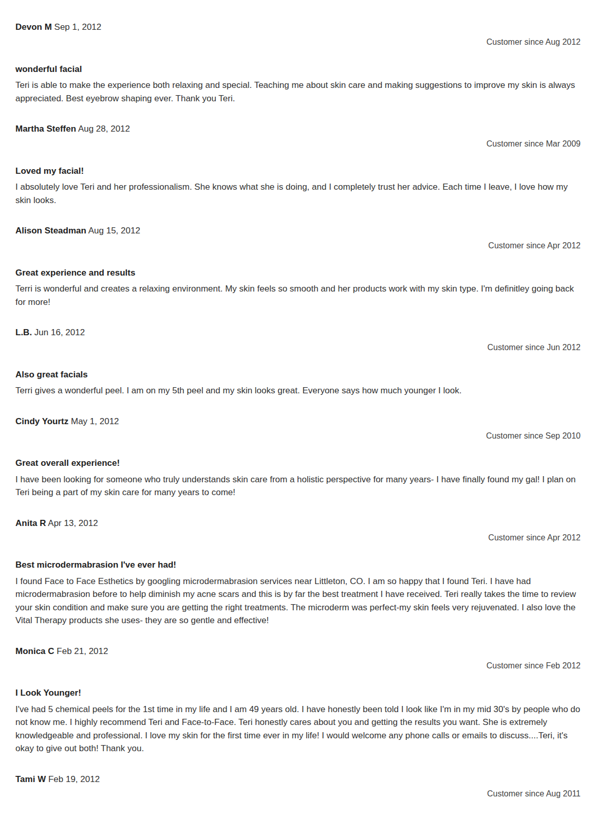Devon M Sep 1, 2012
Customer since Aug 2012
wonderful facial
Teri is able to make the experience both relaxing and special. Teaching me about skin care and making suggestions to improve my skin is always appreciated. Best eyebrow shaping ever. Thank you Teri.
Martha Steffen Aug 28, 2012
Customer since Mar 2009
Loved my facial!
I absolutely love Teri and her professionalism. She knows what she is doing, and I completely trust her advice. Each time I leave, I love how my skin looks.
Alison Steadman Aug 15, 2012
Customer since Apr 2012
Great experience and results
Terri is wonderful and creates a relaxing environment. My skin feels so smooth and her products work with my skin type. I'm definitley going back for more!
L.B. Jun 16, 2012
Customer since Jun 2012
Also great facials
Terri gives a wonderful peel. I am on my 5th peel and my skin looks great. Everyone says how much younger I look.
Cindy Yourtz May 1, 2012
Customer since Sep 2010
Great overall experience!
I have been looking for someone who truly understands skin care from a holistic perspective for many years- I have finally found my gal! I plan on Teri being a part of my skin care for many years to come!
Anita R Apr 13, 2012
Customer since Apr 2012
Best microdermabrasion I've ever had!
I found Face to Face Esthetics by googling microdermabrasion services near Littleton, CO. I am so happy that I found Teri. I have had microdermabrasion before to help diminish my acne scars and this is by far the best treatment I have received. Teri really takes the time to review your skin condition and make sure you are getting the right treatments. The microderm was perfect-my skin feels very rejuvenated. I also love the Vital Therapy products she uses- they are so gentle and effective!
Monica C Feb 21, 2012
Customer since Feb 2012
I Look Younger!
I've had 5 chemical peels for the 1st time in my life and I am 49 years old. I have honestly been told I look like I'm in my mid 30's by people who do not know me. I highly recommend Teri and Face-to-Face. Teri honestly cares about you and getting the results you want. She is extremely knowledgeable and professional. I love my skin for the first time ever in my life! I would welcome any phone calls or emails to discuss....Teri, it's okay to give out both! Thank you.
Tami W Feb 19, 2012
Customer since Aug 2011